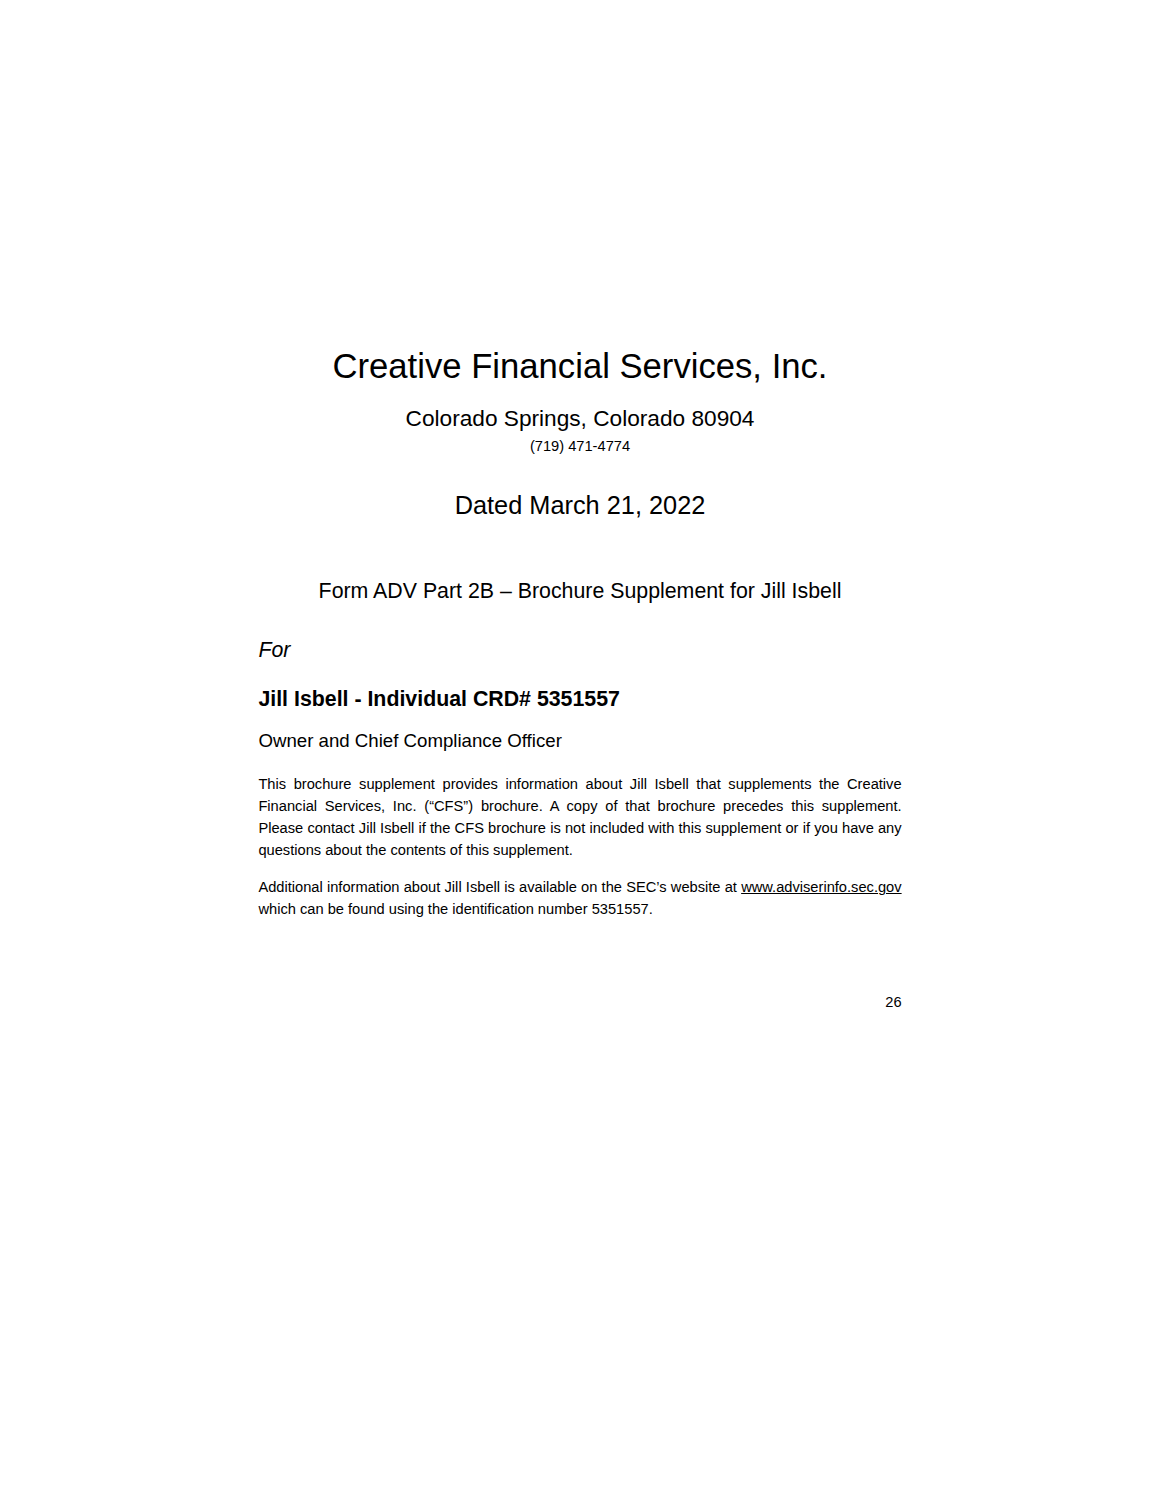Creative Financial Services, Inc.
Colorado Springs, Colorado 80904
(719) 471-4774
Dated March 21, 2022
Form ADV Part 2B – Brochure Supplement for Jill Isbell
For
Jill Isbell - Individual CRD# 5351557
Owner and Chief Compliance Officer
This brochure supplement provides information about Jill Isbell that supplements the Creative Financial Services, Inc. (“CFS”) brochure. A copy of that brochure precedes this supplement. Please contact Jill Isbell if the CFS brochure is not included with this supplement or if you have any questions about the contents of this supplement.
Additional information about Jill Isbell is available on the SEC’s website at www.adviserinfo.sec.gov which can be found using the identification number 5351557.
26